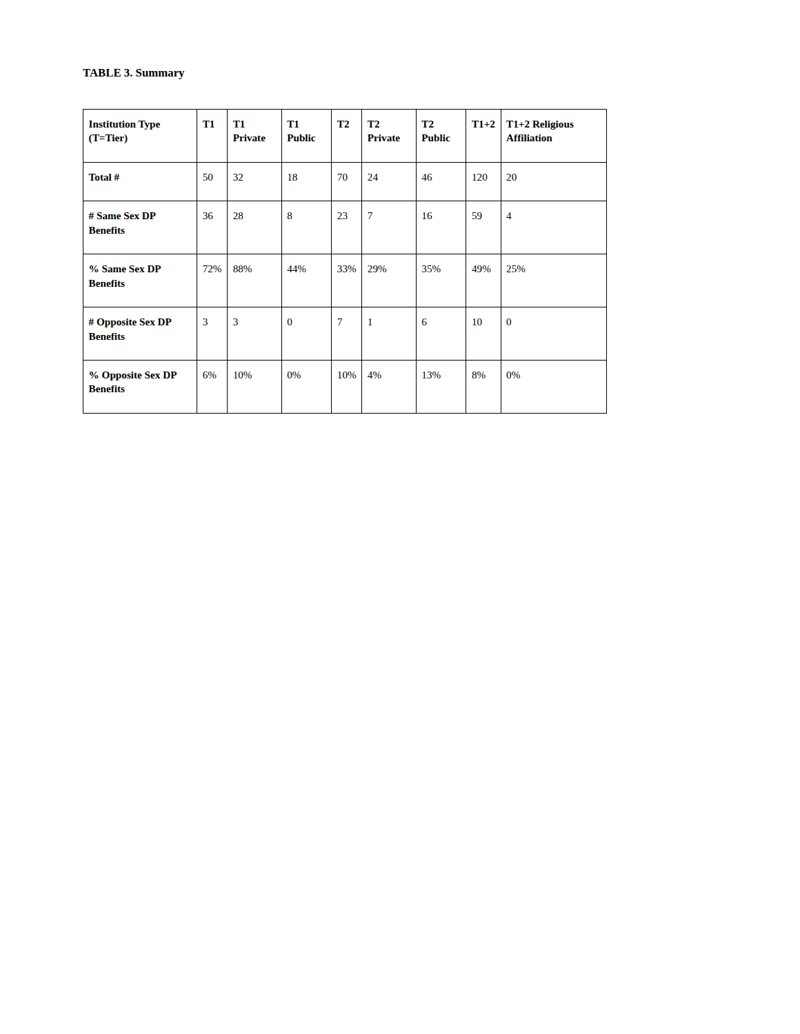TABLE 3. Summary
| Institution Type (T=Tier) | T1 | T1 Private | T1 Public | T2 | T2 Private | T2 Public | T1+2 | T1+2 Religious Affiliation |
| --- | --- | --- | --- | --- | --- | --- | --- | --- |
| Total # | 50 | 32 | 18 | 70 | 24 | 46 | 120 | 20 |
| # Same Sex DP Benefits | 36 | 28 | 8 | 23 | 7 | 16 | 59 | 4 |
| % Same Sex DP Benefits | 72% | 88% | 44% | 33% | 29% | 35% | 49% | 25% |
| # Opposite Sex DP Benefits | 3 | 3 | 0 | 7 | 1 | 6 | 10 | 0 |
| % Opposite Sex DP Benefits | 6% | 10% | 0% | 10% | 4% | 13% | 8% | 0% |